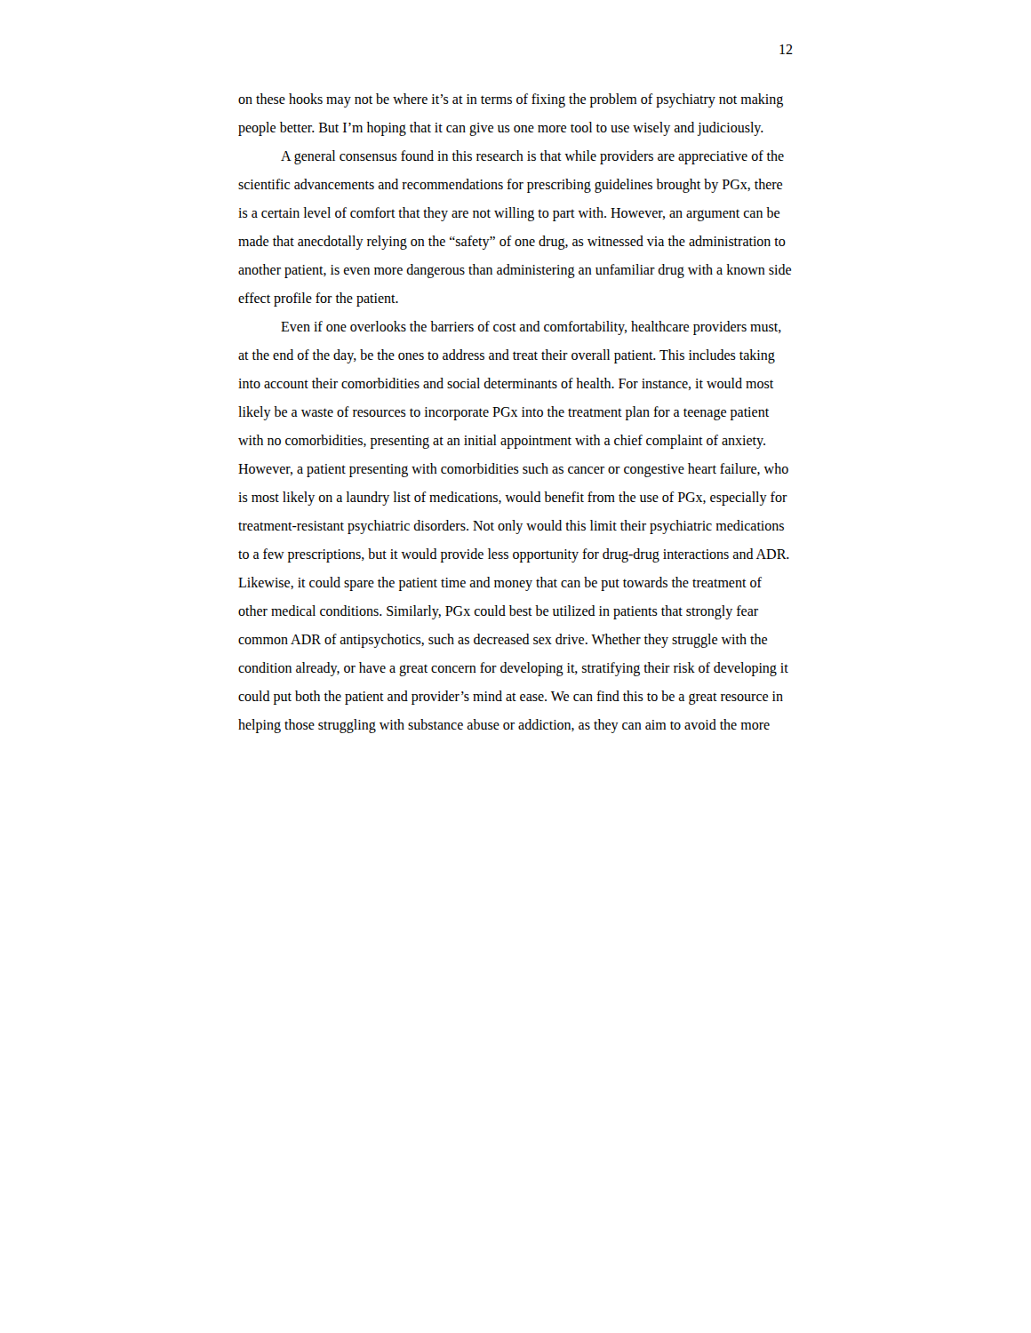12
on these hooks may not be where it’s at in terms of fixing the problem of psychiatry not making people better. But I’m hoping that it can give us one more tool to use wisely and judiciously.
A general consensus found in this research is that while providers are appreciative of the scientific advancements and recommendations for prescribing guidelines brought by PGx, there is a certain level of comfort that they are not willing to part with. However, an argument can be made that anecdotally relying on the “safety” of one drug, as witnessed via the administration to another patient, is even more dangerous than administering an unfamiliar drug with a known side effect profile for the patient.
Even if one overlooks the barriers of cost and comfortability, healthcare providers must, at the end of the day, be the ones to address and treat their overall patient. This includes taking into account their comorbidities and social determinants of health. For instance, it would most likely be a waste of resources to incorporate PGx into the treatment plan for a teenage patient with no comorbidities, presenting at an initial appointment with a chief complaint of anxiety. However, a patient presenting with comorbidities such as cancer or congestive heart failure, who is most likely on a laundry list of medications, would benefit from the use of PGx, especially for treatment-resistant psychiatric disorders. Not only would this limit their psychiatric medications to a few prescriptions, but it would provide less opportunity for drug-drug interactions and ADR. Likewise, it could spare the patient time and money that can be put towards the treatment of other medical conditions. Similarly, PGx could best be utilized in patients that strongly fear common ADR of antipsychotics, such as decreased sex drive. Whether they struggle with the condition already, or have a great concern for developing it, stratifying their risk of developing it could put both the patient and provider’s mind at ease. We can find this to be a great resource in helping those struggling with substance abuse or addiction, as they can aim to avoid the more